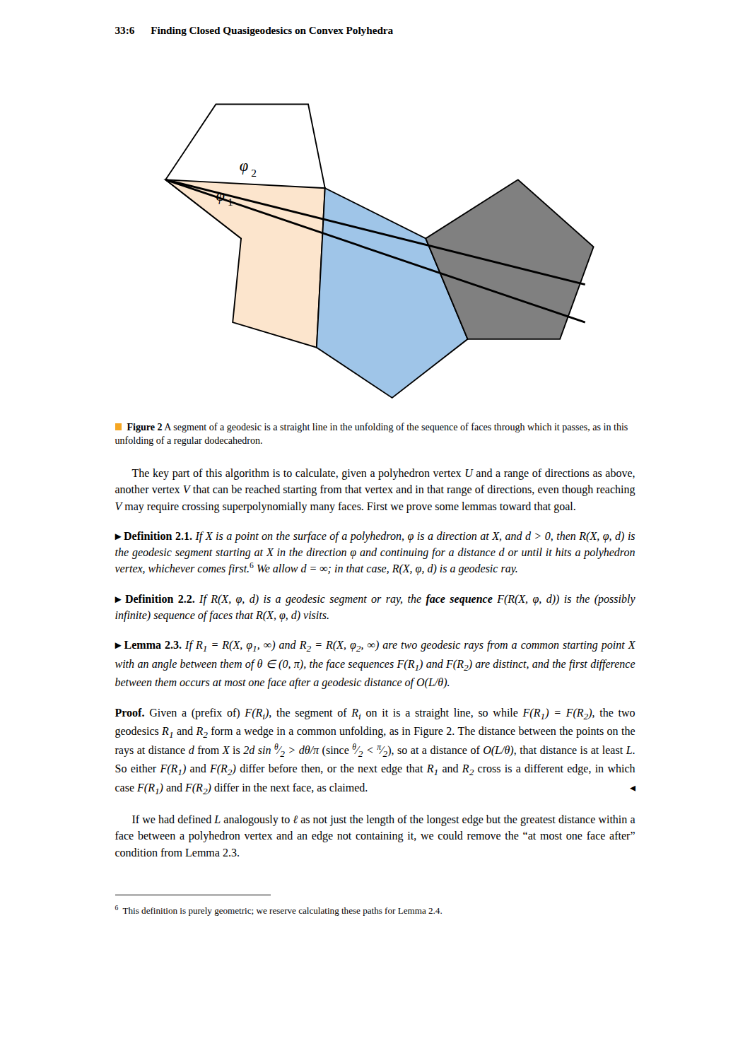33:6 Finding Closed Quasigeodesics on Convex Polyhedra
φ 2 φ 1
Figure 2 A segment of a geodesic is a straight line in the unfolding of the sequence of faces through which it passes, as in this unfolding of a regular dodecahedron.
The key part of this algorithm is to calculate, given a polyhedron vertex U and a range of directions as above, another vertex V that can be reached starting from that vertex and in that range of directions, even though reaching V may require crossing superpolynomially many faces. First we prove some lemmas toward that goal.
▸ Definition 2.1. If X is a point on the surface of a polyhedron, φ is a direction at X, and d > 0, then R(X, φ, d) is the geodesic segment starting at X in the direction φ and continuing for a distance d or until it hits a polyhedron vertex, whichever comes first.6 We allow d = ∞; in that case, R(X, φ, d) is a geodesic ray.
▸ Definition 2.2. If R(X, φ, d) is a geodesic segment or ray, the face sequence F(R(X, φ, d)) is the (possibly infinite) sequence of faces that R(X, φ, d) visits.
▸ Lemma 2.3. If R1 = R(X, φ1, ∞) and R2 = R(X, φ2, ∞) are two geodesic rays from a common starting point X with an angle between them of θ ∈ (0, π), the face sequences F(R1) and F(R2) are distinct, and the first difference between them occurs at most one face after a geodesic distance of O(L/θ).
Proof. Given a (prefix of) F(Ri), the segment of Ri on it is a straight line, so while F(R1) = F(R2), the two geodesics R1 and R2 form a wedge in a common unfolding, as in Figure 2. The distance between the points on the rays at distance d from X is 2d sin θ⁄2 > dθ/π (since θ⁄2 < π⁄2), so at a distance of O(L/θ), that distance is at least L. So either F(R1) and F(R2) differ before then, or the next edge that R1 and R2 cross is a different edge, in which case F(R1) and F(R2) differ in the next face, as claimed. ◂
If we had defined L analogously to ℓ as not just the length of the longest edge but the greatest distance within a face between a polyhedron vertex and an edge not containing it, we could remove the “at most one face after” condition from Lemma 2.3.
6 This definition is purely geometric; we reserve calculating these paths for Lemma 2.4.